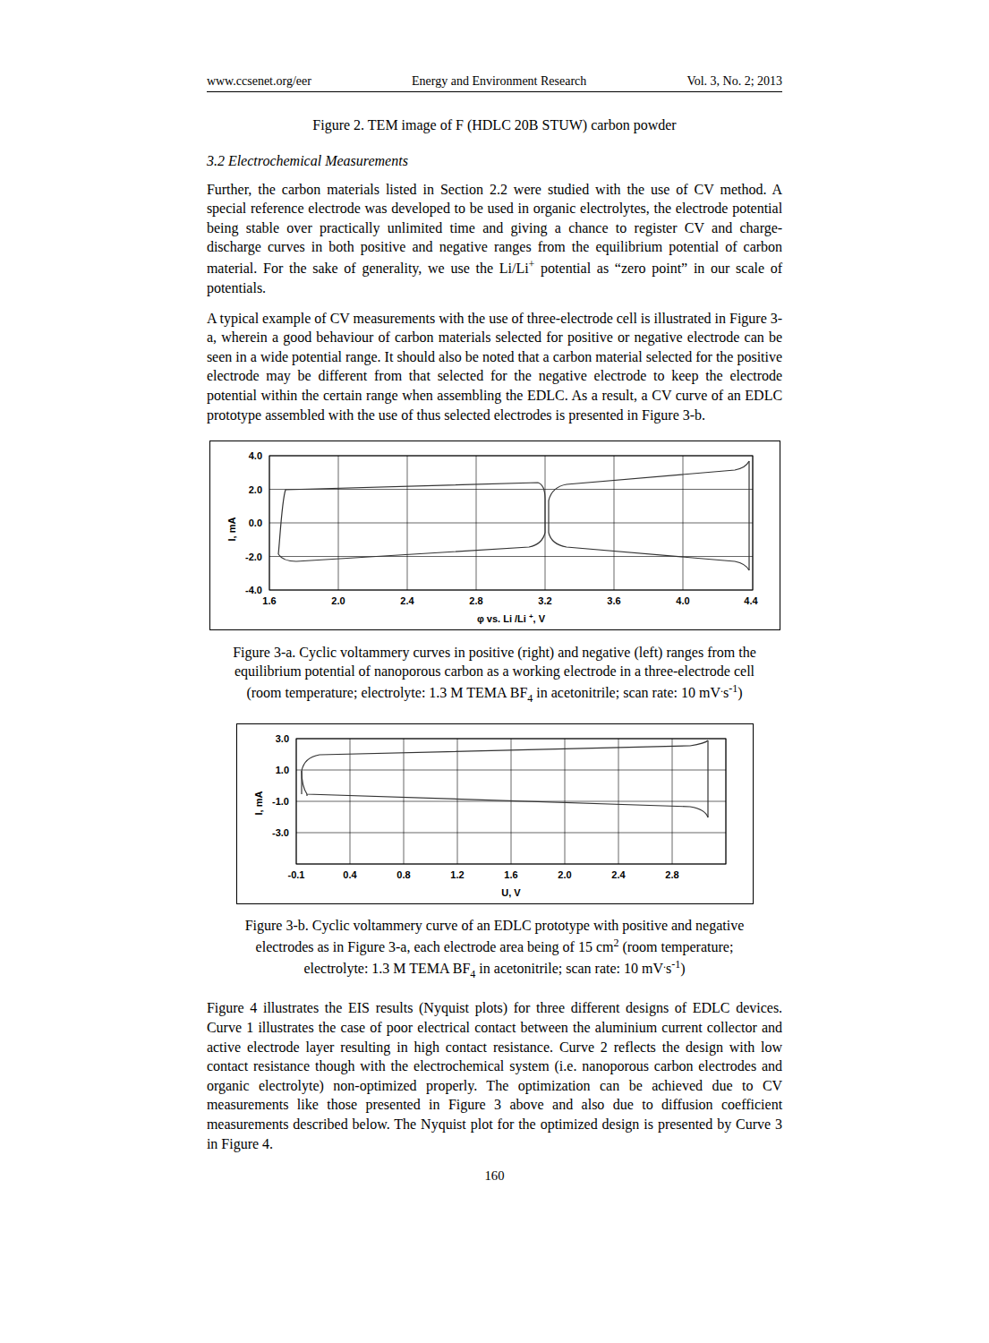www.ccsenet.org/eer
Energy and Environment Research
Vol. 3, No. 2; 2013
Figure 2. TEM image of F (HDLC 20B STUW) carbon powder
3.2 Electrochemical Measurements
Further, the carbon materials listed in Section 2.2 were studied with the use of CV method. A special reference electrode was developed to be used in organic electrolytes, the electrode potential being stable over practically unlimited time and giving a chance to register CV and charge-discharge curves in both positive and negative ranges from the equilibrium potential of carbon material. For the sake of generality, we use the Li/Li+ potential as “zero point” in our scale of potentials.
A typical example of CV measurements with the use of three-electrode cell is illustrated in Figure 3-a, wherein a good behaviour of carbon materials selected for positive or negative electrode can be seen in a wide potential range. It should also be noted that a carbon material selected for the positive electrode may be different from that selected for the negative electrode to keep the electrode potential within the certain range when assembling the EDLC. As a result, a CV curve of an EDLC prototype assembled with the use of thus selected electrodes is presented in Figure 3-b.
4.0 2.0 0.0 -2.0 -4.0 1.6 2.0 2.4 2.8 3.2 3.6 4.0 4.4 I, mA φ vs. Li /Li +, V
Figure 3-a. Cyclic voltammery curves in positive (right) and negative (left) ranges from the equilibrium potential of nanoporous carbon as a working electrode in a three-electrode cell (room temperature; electrolyte: 1.3 M TEMA BF4 in acetonitrile; scan rate: 10 mV.s-1)
3.0 1.0 -1.0 -3.0 -0.1 0.4 0.8 1.2 1.6 2.0 2.4 2.8 I, mA U, V
Figure 3-b. Cyclic voltammery curve of an EDLC prototype with positive and negative electrodes as in Figure 3-a, each electrode area being of 15 cm2 (room temperature; electrolyte: 1.3 M TEMA BF4 in acetonitrile; scan rate: 10 mV.s-1)
Figure 4 illustrates the EIS results (Nyquist plots) for three different designs of EDLC devices. Curve 1 illustrates the case of poor electrical contact between the aluminium current collector and active electrode layer resulting in high contact resistance. Curve 2 reflects the design with low contact resistance though with the electrochemical system (i.e. nanoporous carbon electrodes and organic electrolyte) non-optimized properly. The optimization can be achieved due to CV measurements like those presented in Figure 3 above and also due to diffusion coefficient measurements described below. The Nyquist plot for the optimized design is presented by Curve 3 in Figure 4.
160